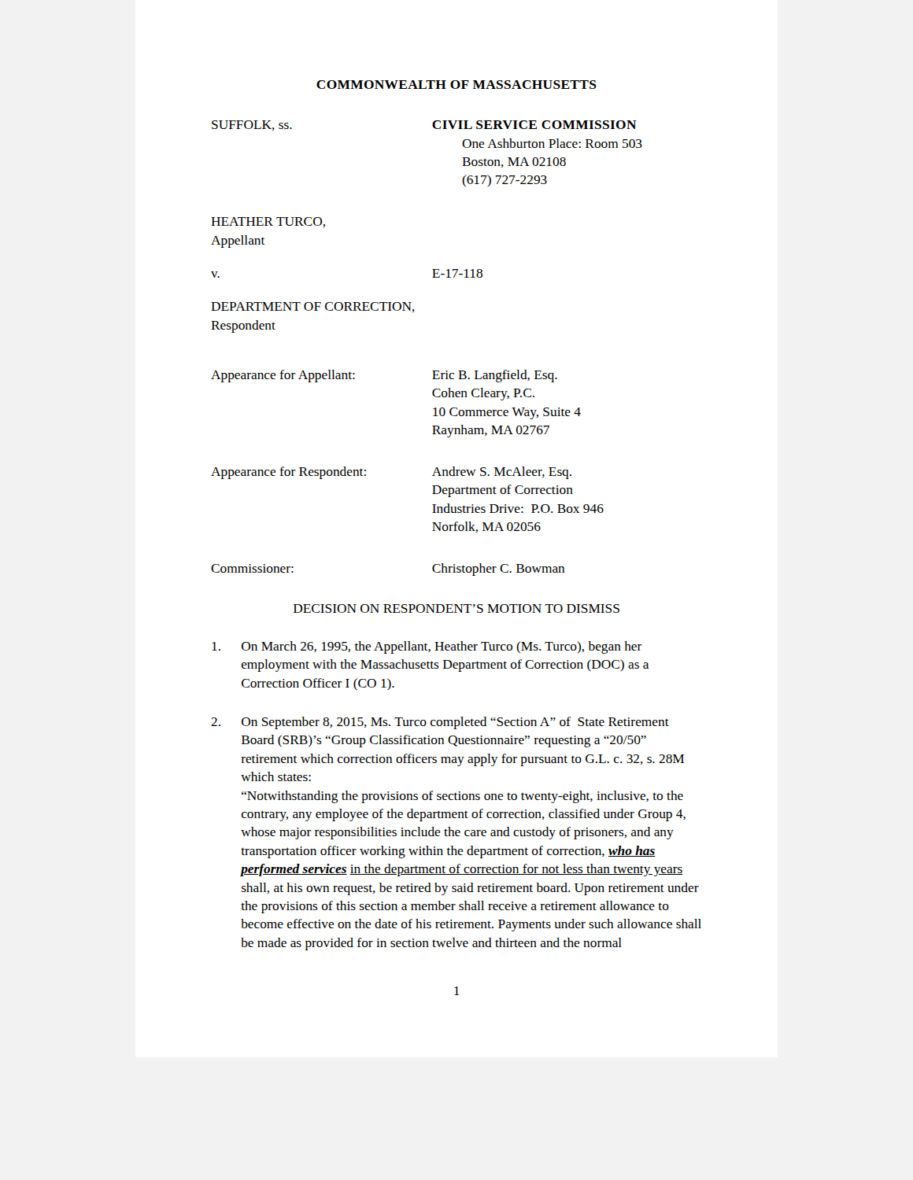COMMONWEALTH OF MASSACHUSETTS
| SUFFOLK, ss. | CIVIL SERVICE COMMISSION One Ashburton Place: Room 503 Boston, MA 02108 (617) 727-2293 |
| HEATHER TURCO, Appellant | |
| v. | E-17-118 |
| DEPARTMENT OF CORRECTION, Respondent | |
| Appearance for Appellant: | Eric B. Langfield, Esq. Cohen Cleary, P.C. 10 Commerce Way, Suite 4 Raynham, MA 02767 |
| Appearance for Respondent: | Andrew S. McAleer, Esq. Department of Correction Industries Drive: P.O. Box 946 Norfolk, MA 02056 |
| Commissioner: | Christopher C. Bowman |
DECISION ON RESPONDENT’S MOTION TO DISMISS
1. On March 26, 1995, the Appellant, Heather Turco (Ms. Turco), began her employment with the Massachusetts Department of Correction (DOC) as a Correction Officer I (CO 1).
2. On September 8, 2015, Ms. Turco completed “Section A” of State Retirement Board (SRB)’s “Group Classification Questionnaire” requesting a “20/50” retirement which correction officers may apply for pursuant to G.L. c. 32, s. 28M which states:
“Notwithstanding the provisions of sections one to twenty-eight, inclusive, to the contrary, any employee of the department of correction, classified under Group 4, whose major responsibilities include the care and custody of prisoners, and any transportation officer working within the department of correction, who has performed services in the department of correction for not less than twenty years shall, at his own request, be retired by said retirement board. Upon retirement under the provisions of this section a member shall receive a retirement allowance to become effective on the date of his retirement. Payments under such allowance shall be made as provided for in section twelve and thirteen and the normal
1